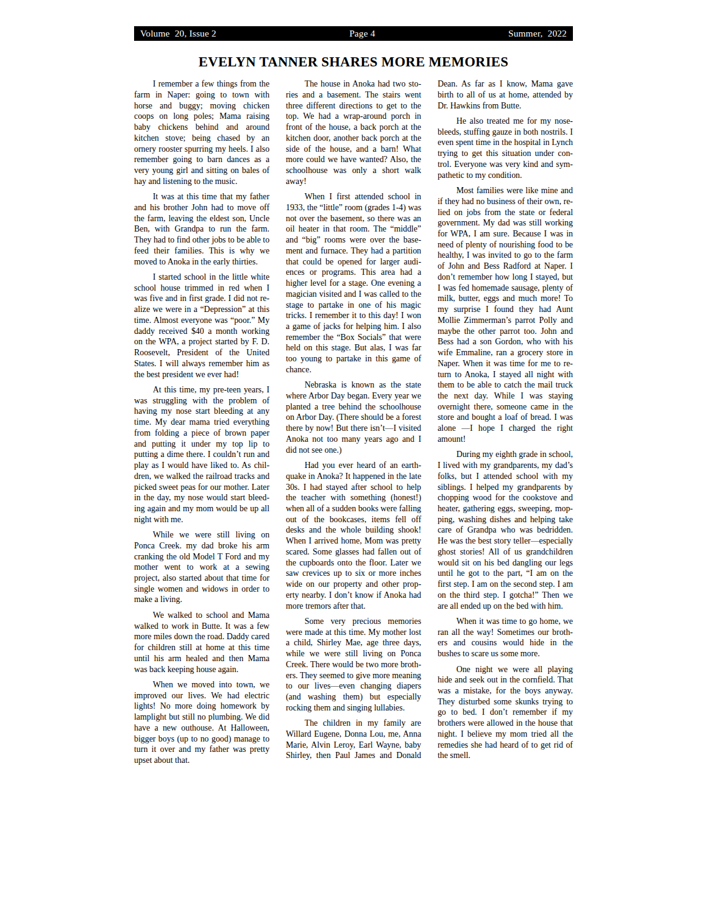Volume 20, Issue 2 Page 4 Summer, 2022
EVELYN TANNER SHARES MORE MEMORIES
I remember a few things from the farm in Naper: going to town with horse and buggy; moving chicken coops on long poles; Mama raising baby chickens behind and around kitchen stove; being chased by an ornery rooster spurring my heels. I also remember going to barn dances as a very young girl and sitting on bales of hay and listening to the music.
It was at this time that my father and his brother John had to move off the farm, leaving the eldest son, Uncle Ben, with Grandpa to run the farm. They had to find other jobs to be able to feed their families. This is why we moved to Anoka in the early thirties.
I started school in the little white school house trimmed in red when I was five and in first grade. I did not realize we were in a “Depression” at this time. Almost everyone was “poor.” My daddy received $40 a month working on the WPA, a project started by F. D. Roosevelt, President of the United States. I will always remember him as the best president we ever had!
At this time, my pre-teen years, I was struggling with the problem of having my nose start bleeding at any time. My dear mama tried everything from folding a piece of brown paper and putting it under my top lip to putting a dime there. I couldn’t run and play as I would have liked to. As children, we walked the railroad tracks and picked sweet peas for our mother. Later in the day, my nose would start bleeding again and my mom would be up all night with me.
While we were still living on Ponca Creek. my dad broke his arm cranking the old Model T Ford and my mother went to work at a sewing project, also started about that time for single women and widows in order to make a living.
We walked to school and Mama walked to work in Butte. It was a few more miles down the road. Daddy cared for children still at home at this time until his arm healed and then Mama was back keeping house again.
When we moved into town, we improved our lives. We had electric lights! No more doing homework by lamplight but still no plumbing. We did have a new outhouse. At Halloween, bigger boys (up to no good) manage to turn it over and my father was pretty upset about that.
The house in Anoka had two stories and a basement. The stairs went three different directions to get to the top. We had a wrap-around porch in front of the house, a back porch at the kitchen door, another back porch at the side of the house, and a barn! What more could we have wanted? Also, the schoolhouse was only a short walk away!
When I first attended school in 1933, the “little” room (grades 1-4) was not over the basement, so there was an oil heater in that room. The “middle” and “big” rooms were over the basement and furnace. They had a partition that could be opened for larger audiences or programs. This area had a higher level for a stage. One evening a magician visited and I was called to the stage to partake in one of his magic tricks. I remember it to this day! I won a game of jacks for helping him. I also remember the “Box Socials” that were held on this stage. But alas, I was far too young to partake in this game of chance.
Nebraska is known as the state where Arbor Day began. Every year we planted a tree behind the schoolhouse on Arbor Day. (There should be a forest there by now! But there isn’t—I visited Anoka not too many years ago and I did not see one.)
Had you ever heard of an earthquake in Anoka? It happened in the late 30s. I had stayed after school to help the teacher with something (honest!) when all of a sudden books were falling out of the bookcases, items fell off desks and the whole building shook! When I arrived home, Mom was pretty scared. Some glasses had fallen out of the cupboards onto the floor. Later we saw crevices up to six or more inches wide on our property and other property nearby. I don’t know if Anoka had more tremors after that.
Some very precious memories were made at this time. My mother lost a child, Shirley Mae, age three days, while we were still living on Ponca Creek. There would be two more brothers. They seemed to give more meaning to our lives—even changing diapers (and washing them) but especially rocking them and singing lullabies.
The children in my family are Willard Eugene, Donna Lou, me, Anna Marie, Alvin Leroy, Earl Wayne, baby Shirley, then Paul James and Donald Dean. As far as I know, Mama gave birth to all of us at home, attended by Dr. Hawkins from Butte.
He also treated me for my nosebleeds, stuffing gauze in both nostrils. I even spent time in the hospital in Lynch trying to get this situation under control. Everyone was very kind and sympathetic to my condition.
Most families were like mine and if they had no business of their own, relied on jobs from the state or federal government. My dad was still working for WPA, I am sure. Because I was in need of plenty of nourishing food to be healthy, I was invited to go to the farm of John and Bess Radford at Naper. I don’t remember how long I stayed, but I was fed homemade sausage, plenty of milk, butter, eggs and much more! To my surprise I found they had Aunt Mollie Zimmerman’s parrot Polly and maybe the other parrot too. John and Bess had a son Gordon, who with his wife Emmaline, ran a grocery store in Naper. When it was time for me to return to Anoka, I stayed all night with them to be able to catch the mail truck the next day. While I was staying overnight there, someone came in the store and bought a loaf of bread. I was alone —I hope I charged the right amount!
During my eighth grade in school, I lived with my grandparents, my dad’s folks, but I attended school with my siblings. I helped my grandparents by chopping wood for the cookstove and heater, gathering eggs, sweeping, mopping, washing dishes and helping take care of Grandpa who was bedridden. He was the best story teller—especially ghost stories! All of us grandchildren would sit on his bed dangling our legs until he got to the part, “I am on the first step. I am on the second step. I am on the third step. I gotcha!” Then we are all ended up on the bed with him.
When it was time to go home, we ran all the way! Sometimes our brothers and cousins would hide in the bushes to scare us some more.
One night we were all playing hide and seek out in the cornfield. That was a mistake, for the boys anyway. They disturbed some skunks trying to go to bed. I don’t remember if my brothers were allowed in the house that night. I believe my mom tried all the remedies she had heard of to get rid of the smell.